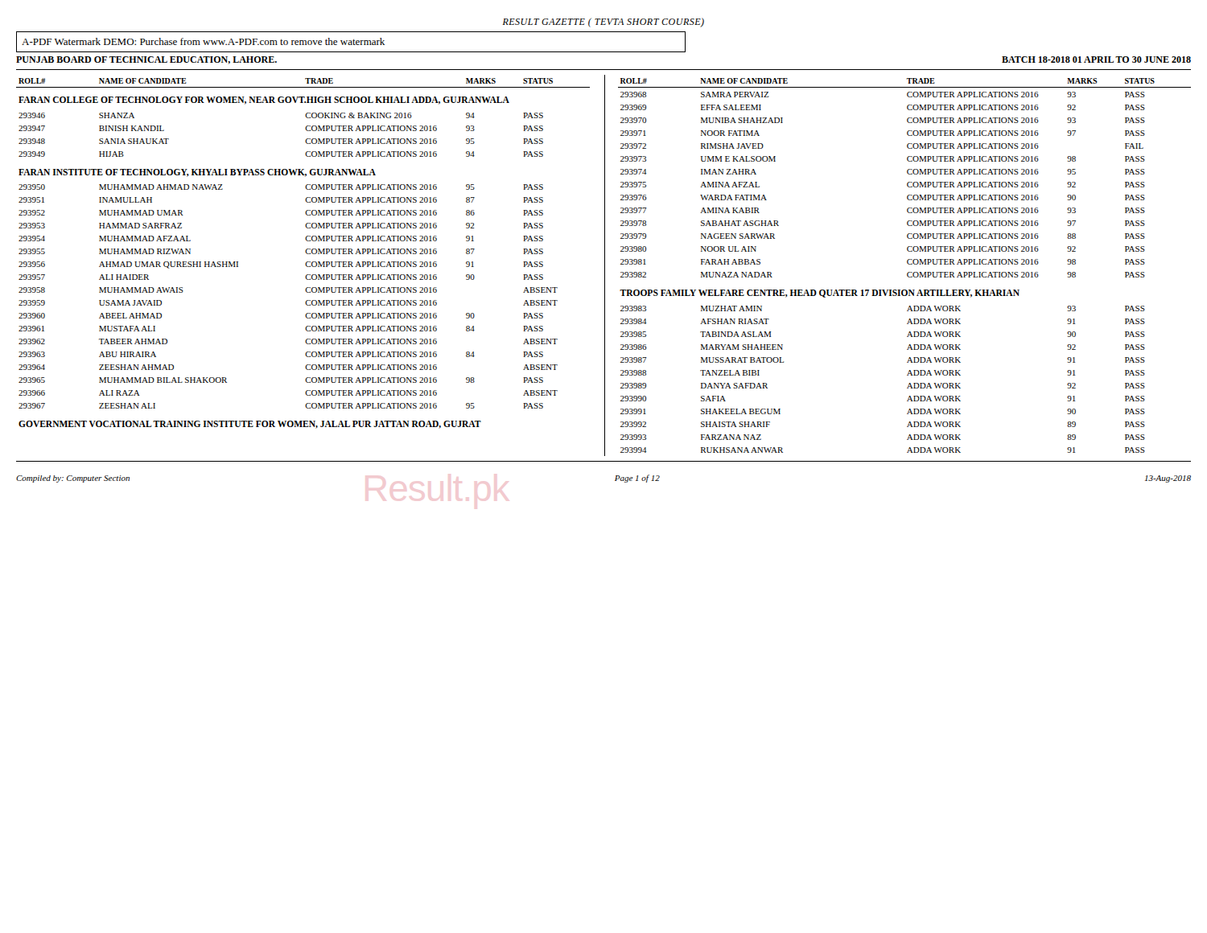RESULT GAZETTE ( TEVTA SHORT COURSE)
A-PDF Watermark DEMO: Purchase from www.A-PDF.com to remove the watermark
PUNJAB BOARD OF TECHNICAL EDUCATION, LAHORE.
BATCH 18-2018 01 APRIL TO 30 JUNE 2018
Result.pk
| ROLL# | NAME OF CANDIDATE | TRADE | MARKS | STATUS |
| --- | --- | --- | --- | --- |
| FARAN COLLEGE OF TECHNOLOGY FOR WOMEN, NEAR GOVT.HIGH SCHOOL KHIALI ADDA, GUJRANWALA |
| 293946 | SHANZA | COOKING & BAKING 2016 | 94 | PASS |
| 293947 | BINISH KANDIL | COMPUTER APPLICATIONS 2016 | 93 | PASS |
| 293948 | SANIA SHAUKAT | COMPUTER APPLICATIONS 2016 | 95 | PASS |
| 293949 | HIJAB | COMPUTER APPLICATIONS 2016 | 94 | PASS |
| FARAN INSTITUTE OF TECHNOLOGY, KHYALI BYPASS CHOWK, GUJRANWALA |
| 293950 | MUHAMMAD AHMAD NAWAZ | COMPUTER APPLICATIONS 2016 | 95 | PASS |
| 293951 | INAMULLAH | COMPUTER APPLICATIONS 2016 | 87 | PASS |
| 293952 | MUHAMMAD UMAR | COMPUTER APPLICATIONS 2016 | 86 | PASS |
| 293953 | HAMMAD SARFRAZ | COMPUTER APPLICATIONS 2016 | 92 | PASS |
| 293954 | MUHAMMAD AFZAAL | COMPUTER APPLICATIONS 2016 | 91 | PASS |
| 293955 | MUHAMMAD RIZWAN | COMPUTER APPLICATIONS 2016 | 87 | PASS |
| 293956 | AHMAD UMAR QURESHI HASHMI | COMPUTER APPLICATIONS 2016 | 91 | PASS |
| 293957 | ALI HAIDER | COMPUTER APPLICATIONS 2016 | 90 | PASS |
| 293958 | MUHAMMAD AWAIS | COMPUTER APPLICATIONS 2016 | | ABSENT |
| 293959 | USAMA JAVAID | COMPUTER APPLICATIONS 2016 | | ABSENT |
| 293960 | ABEEL AHMAD | COMPUTER APPLICATIONS 2016 | 90 | PASS |
| 293961 | MUSTAFA ALI | COMPUTER APPLICATIONS 2016 | 84 | PASS |
| 293962 | TABEER AHMAD | COMPUTER APPLICATIONS 2016 | | ABSENT |
| 293963 | ABU HIRAIRA | COMPUTER APPLICATIONS 2016 | 84 | PASS |
| 293964 | ZEESHAN AHMAD | COMPUTER APPLICATIONS 2016 | | ABSENT |
| 293965 | MUHAMMAD BILAL SHAKOOR | COMPUTER APPLICATIONS 2016 | 98 | PASS |
| 293966 | ALI RAZA | COMPUTER APPLICATIONS 2016 | | ABSENT |
| 293967 | ZEESHAN ALI | COMPUTER APPLICATIONS 2016 | 95 | PASS |
| GOVERNMENT VOCATIONAL TRAINING INSTITUTE FOR WOMEN, JALAL PUR JATTAN ROAD, GUJRAT |
| ROLL# | NAME OF CANDIDATE | TRADE | MARKS | STATUS |
| --- | --- | --- | --- | --- |
| 293968 | SAMRA PERVAIZ | COMPUTER APPLICATIONS 2016 | 93 | PASS |
| 293969 | EFFA SALEEMI | COMPUTER APPLICATIONS 2016 | 92 | PASS |
| 293970 | MUNIBA SHAHZADI | COMPUTER APPLICATIONS 2016 | 93 | PASS |
| 293971 | NOOR FATIMA | COMPUTER APPLICATIONS 2016 | 97 | PASS |
| 293972 | RIMSHA JAVED | COMPUTER APPLICATIONS 2016 | | FAIL |
| 293973 | UMM E KALSOOM | COMPUTER APPLICATIONS 2016 | 98 | PASS |
| 293974 | IMAN ZAHRA | COMPUTER APPLICATIONS 2016 | 95 | PASS |
| 293975 | AMINA AFZAL | COMPUTER APPLICATIONS 2016 | 92 | PASS |
| 293976 | WARDA FATIMA | COMPUTER APPLICATIONS 2016 | 90 | PASS |
| 293977 | AMINA KABIR | COMPUTER APPLICATIONS 2016 | 93 | PASS |
| 293978 | SABAHAT ASGHAR | COMPUTER APPLICATIONS 2016 | 97 | PASS |
| 293979 | NAGEEN SARWAR | COMPUTER APPLICATIONS 2016 | 88 | PASS |
| 293980 | NOOR UL AIN | COMPUTER APPLICATIONS 2016 | 92 | PASS |
| 293981 | FARAH ABBAS | COMPUTER APPLICATIONS 2016 | 98 | PASS |
| 293982 | MUNAZA NADAR | COMPUTER APPLICATIONS 2016 | 98 | PASS |
| TROOPS FAMILY WELFARE CENTRE, HEAD QUATER 17 DIVISION ARTILLERY, KHARIAN |
| 293983 | MUZHAT AMIN | ADDA WORK | 93 | PASS |
| 293984 | AFSHAN RIASAT | ADDA WORK | 91 | PASS |
| 293985 | TABINDA ASLAM | ADDA WORK | 90 | PASS |
| 293986 | MARYAM SHAHEEN | ADDA WORK | 92 | PASS |
| 293987 | MUSSARAT BATOOL | ADDA WORK | 91 | PASS |
| 293988 | TANZELA BIBI | ADDA WORK | 91 | PASS |
| 293989 | DANYA SAFDAR | ADDA WORK | 92 | PASS |
| 293990 | SAFIA | ADDA WORK | 91 | PASS |
| 293991 | SHAKEELA BEGUM | ADDA WORK | 90 | PASS |
| 293992 | SHAISTA SHARIF | ADDA WORK | 89 | PASS |
| 293993 | FARZANA NAZ | ADDA WORK | 89 | PASS |
| 293994 | RUKHSANA ANWAR | ADDA WORK | 91 | PASS |
Compiled by: Computer Section
Page 1 of 12
13-Aug-2018